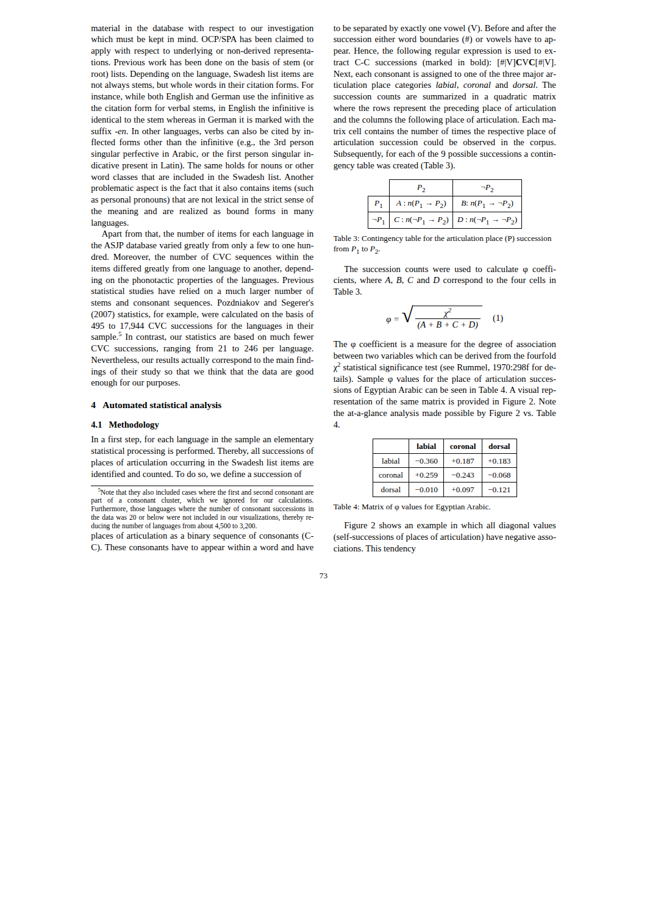material in the database with respect to our investigation which must be kept in mind. OCP/SPA has been claimed to apply with respect to underlying or non-derived representations. Previous work has been done on the basis of stem (or root) lists. Depending on the language, Swadesh list items are not always stems, but whole words in their citation forms. For instance, while both English and German use the infinitive as the citation form for verbal stems, in English the infinitive is identical to the stem whereas in German it is marked with the suffix -en. In other languages, verbs can also be cited by inflected forms other than the infinitive (e.g., the 3rd person singular perfective in Arabic, or the first person singular indicative present in Latin). The same holds for nouns or other word classes that are included in the Swadesh list. Another problematic aspect is the fact that it also contains items (such as personal pronouns) that are not lexical in the strict sense of the meaning and are realized as bound forms in many languages.
Apart from that, the number of items for each language in the ASJP database varied greatly from only a few to one hundred. Moreover, the number of CVC sequences within the items differed greatly from one language to another, depending on the phonotactic properties of the languages. Previous statistical studies have relied on a much larger number of stems and consonant sequences. Pozdniakov and Segerer's (2007) statistics, for example, were calculated on the basis of 495 to 17,944 CVC successions for the languages in their sample.5 In contrast, our statistics are based on much fewer CVC successions, ranging from 21 to 246 per language. Nevertheless, our results actually correspond to the main findings of their study so that we think that the data are good enough for our purposes.
4 Automated statistical analysis
4.1 Methodology
In a first step, for each language in the sample an elementary statistical processing is performed. Thereby, all successions of places of articulation occurring in the Swadesh list items are identified and counted. To do so, we define a succession of
5Note that they also included cases where the first and second consonant are part of a consonant cluster, which we ignored for our calculations. Furthermore, those languages where the number of consonant successions in the data was 20 or below were not included in our visualizations, thereby reducing the number of languages from about 4,500 to 3,200.
places of articulation as a binary sequence of consonants (C-C). These consonants have to appear within a word and have to be separated by exactly one vowel (V). Before and after the succession either word boundaries (#) or vowels have to appear. Hence, the following regular expression is used to extract C-C successions (marked in bold): [#|V]CVC[#|V]. Next, each consonant is assigned to one of the three major articulation place categories labial, coronal and dorsal. The succession counts are summarized in a quadratic matrix where the rows represent the preceding place of articulation and the columns the following place of articulation. Each matrix cell contains the number of times the respective place of articulation succession could be observed in the corpus. Subsequently, for each of the 9 possible successions a contingency table was created (Table 3).
| | P 2 | ¬ P 2 |
| P 1 | A : n ( P 1 → P 2 ) | B : n ( P 1 → ¬ P 2 ) |
| ¬ P 1 | C : n (¬ P 1 → P 2 ) | D : n (¬ P 1 → ¬ P 2 ) |
Table 3: Contingency table for the articulation place (P) succession from P1 to P2.
The succession counts were used to calculate φ coefficients, where A, B, C and D correspond to the four cells in Table 3.
φ = √ χ2 (A + B + C + D) (1)
The φ coefficient is a measure for the degree of association between two variables which can be derived from the fourfold χ2 statistical significance test (see Rummel, 1970:298f for details). Sample φ values for the place of articulation successions of Egyptian Arabic can be seen in Table 4. A visual representation of the same matrix is provided in Figure 2. Note the at-a-glance analysis made possible by Figure 2 vs. Table 4.
| | labial | coronal | dorsal |
| --- | --- | --- | --- |
| labial | −0.360 | +0.187 | +0.183 |
| coronal | +0.259 | −0.243 | −0.068 |
| dorsal | −0.010 | +0.097 | −0.121 |
Table 4: Matrix of φ values for Egyptian Arabic.
Figure 2 shows an example in which all diagonal values (self-successions of places of articulation) have negative associations. This tendency
73